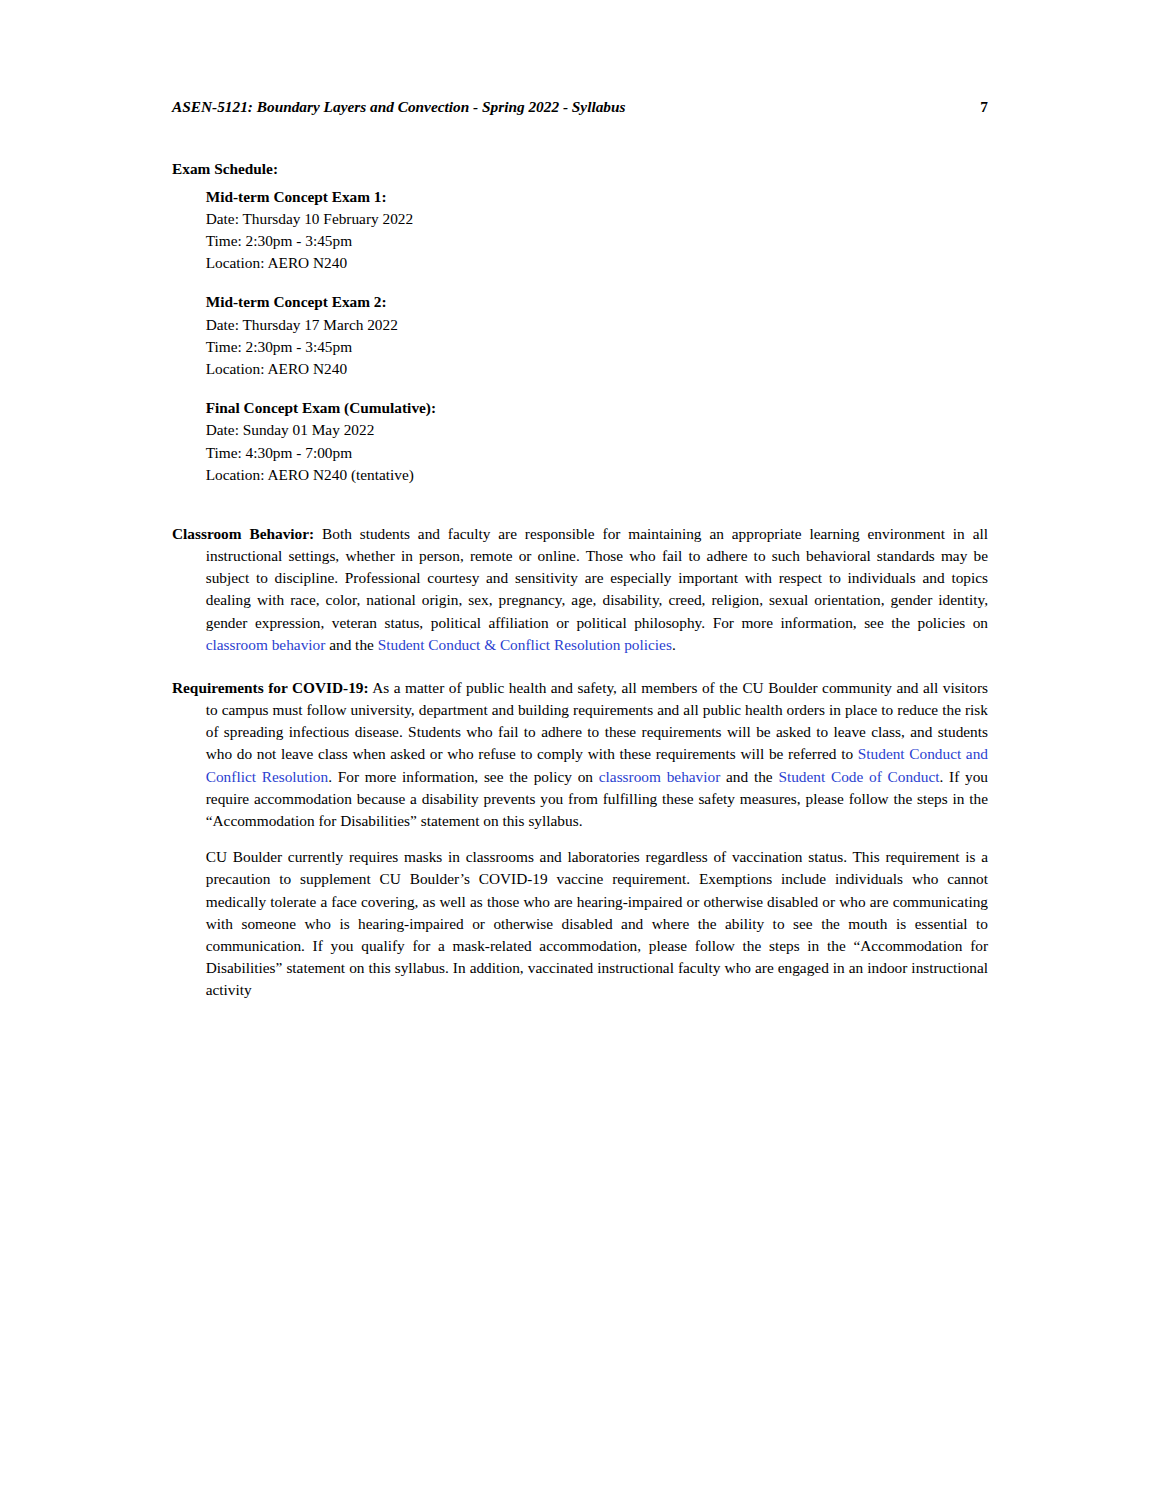ASEN-5121: Boundary Layers and Convection - Spring 2022 - Syllabus 7
Exam Schedule:
Mid-term Concept Exam 1:
Date: Thursday 10 February 2022
Time: 2:30pm - 3:45pm
Location: AERO N240
Mid-term Concept Exam 2:
Date: Thursday 17 March 2022
Time: 2:30pm - 3:45pm
Location: AERO N240
Final Concept Exam (Cumulative):
Date: Sunday 01 May 2022
Time: 4:30pm - 7:00pm
Location: AERO N240 (tentative)
Classroom Behavior: Both students and faculty are responsible for maintaining an appropriate learning environment in all instructional settings, whether in person, remote or online. Those who fail to adhere to such behavioral standards may be subject to discipline. Professional courtesy and sensitivity are especially important with respect to individuals and topics dealing with race, color, national origin, sex, pregnancy, age, disability, creed, religion, sexual orientation, gender identity, gender expression, veteran status, political affiliation or political philosophy. For more information, see the policies on classroom behavior and the Student Conduct & Conflict Resolution policies.
Requirements for COVID-19: As a matter of public health and safety, all members of the CU Boulder community and all visitors to campus must follow university, department and building requirements and all public health orders in place to reduce the risk of spreading infectious disease. Students who fail to adhere to these requirements will be asked to leave class, and students who do not leave class when asked or who refuse to comply with these requirements will be referred to Student Conduct and Conflict Resolution. For more information, see the policy on classroom behavior and the Student Code of Conduct. If you require accommodation because a disability prevents you from fulfilling these safety measures, please follow the steps in the “Accommodation for Disabilities” statement on this syllabus.
CU Boulder currently requires masks in classrooms and laboratories regardless of vaccination status. This requirement is a precaution to supplement CU Boulder’s COVID-19 vaccine requirement. Exemptions include individuals who cannot medically tolerate a face covering, as well as those who are hearing-impaired or otherwise disabled or who are communicating with someone who is hearing-impaired or otherwise disabled and where the ability to see the mouth is essential to communication. If you qualify for a mask-related accommodation, please follow the steps in the “Accommodation for Disabilities” statement on this syllabus. In addition, vaccinated instructional faculty who are engaged in an indoor instructional activity